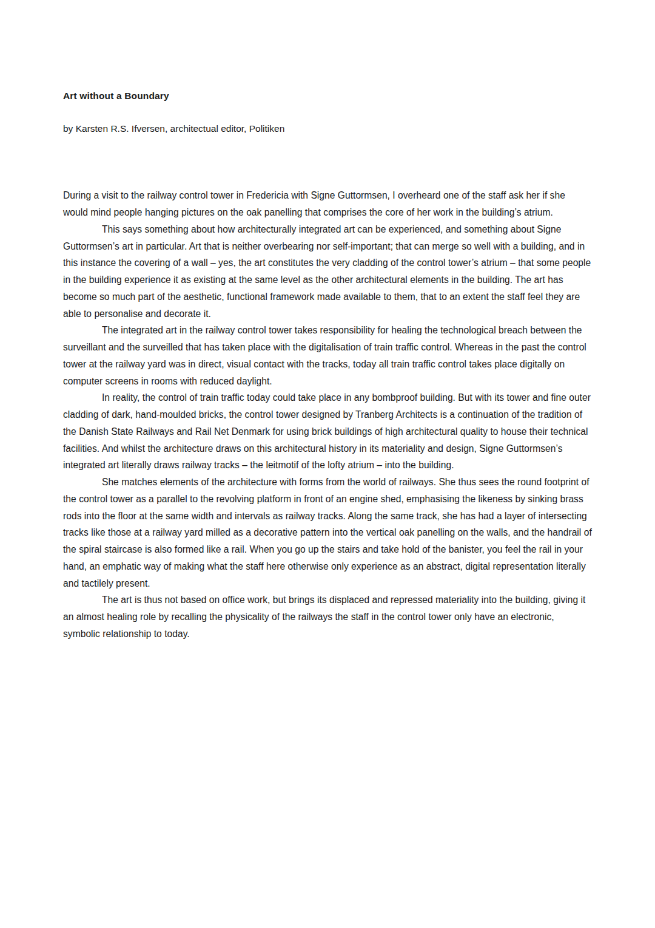Art without a Boundary
by Karsten R.S. Ifversen, architectual editor, Politiken
During a visit to the railway control tower in Fredericia with Signe Guttormsen, I overheard one of the staff ask her if she would mind people hanging pictures on the oak panelling that comprises the core of her work in the building’s atrium.
This says something about how architecturally integrated art can be experienced, and something about Signe Guttormsen’s art in particular. Art that is neither overbearing nor self-important; that can merge so well with a building, and in this instance the covering of a wall – yes, the art constitutes the very cladding of the control tower’s atrium – that some people in the building experience it as existing at the same level as the other architectural elements in the building. The art has become so much part of the aesthetic, functional framework made available to them, that to an extent the staff feel they are able to personalise and decorate it.
The integrated art in the railway control tower takes responsibility for healing the technological breach between the surveillant and the surveilled that has taken place with the digitalisation of train traffic control. Whereas in the past the control tower at the railway yard was in direct, visual contact with the tracks, today all train traffic control takes place digitally on computer screens in rooms with reduced daylight.
In reality, the control of train traffic today could take place in any bombproof building. But with its tower and fine outer cladding of dark, hand-moulded bricks, the control tower designed by Tranberg Architects is a continuation of the tradition of the Danish State Railways and Rail Net Denmark for using brick buildings of high architectural quality to house their technical facilities. And whilst the architecture draws on this architectural history in its materiality and design, Signe Guttormsen’s integrated art literally draws railway tracks – the leitmotif of the lofty atrium – into the building.
She matches elements of the architecture with forms from the world of railways. She thus sees the round footprint of the control tower as a parallel to the revolving platform in front of an engine shed, emphasising the likeness by sinking brass rods into the floor at the same width and intervals as railway tracks. Along the same track, she has had a layer of intersecting tracks like those at a railway yard milled as a decorative pattern into the vertical oak panelling on the walls, and the handrail of the spiral staircase is also formed like a rail. When you go up the stairs and take hold of the banister, you feel the rail in your hand, an emphatic way of making what the staff here otherwise only experience as an abstract, digital representation literally and tactilely present.
The art is thus not based on office work, but brings its displaced and repressed materiality into the building, giving it an almost healing role by recalling the physicality of the railways the staff in the control tower only have an electronic, symbolic relationship to today.